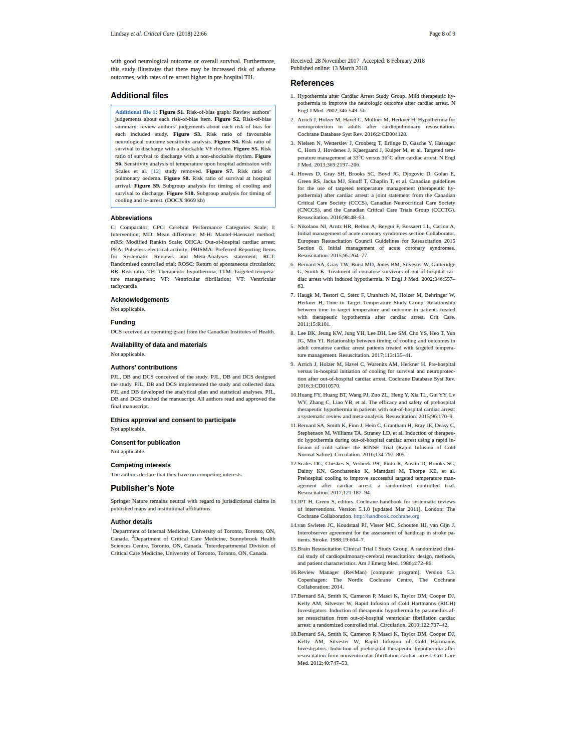Lindsay et al. Critical Care (2018) 22:66
Page 8 of 9
with good neurological outcome or overall survival. Furthermore, this study illustrates that there may be increased risk of adverse outcomes, with rates of re-arrest higher in pre-hospital TH.
Additional files
Additional file 1: Figure S1. Risk-of-bias graph: Review authors’ judgements about each risk-of-bias item. Figure S2. Risk-of-bias summary: review authors’ judgements about each risk of bias for each included study. Figure S3. Risk ratio of favourable neurological outcome sensitivity analysis. Figure S4. Risk ratio of survival to discharge with a shockable VF rhythm. Figure S5. Risk ratio of survival to discharge with a non-shockable rhythm. Figure S6. Sensitivity analysis of temperature upon hospital admission with Scales et al. [12] study removed. Figure S7. Risk ratio of pulmonary oedema. Figure S8. Risk ratio of survival at hospital arrival. Figure S9. Subgroup analysis for timing of cooling and survival to discharge. Figure S10. Subgroup analysis for timing of cooling and re-arrest. (DOCX 9669 kb)
Abbreviations
C: Comparator; CPC: Cerebral Performance Categories Scale; I: Intervention; MD: Mean difference; M-H: Mantel-Haenszel method; mRS: Modified Rankin Scale; OHCA: Out-of-hospital cardiac arrest; PEA: Pulseless electrical activity; PRISMA: Preferred Reporting Items for Systematic Reviews and Meta-Analyses statement; RCT: Randomised controlled trial; ROSC: Return of spontaneous circulation; RR: Risk ratio; TH: Therapeutic hypothermia; TTM: Targeted temperature management; VF: Ventricular fibrillation; VT: Ventricular tachycardia
Acknowledgements
Not applicable.
Funding
DCS received an operating grant from the Canadian Institutes of Health.
Availability of data and materials
Not applicable.
Authors’ contributions
PJL, DB and DCS conceived of the study. PJL, DB and DCS designed the study. PJL, DB and DCS implemented the study and collected data. PJL and DB developed the analytical plan and statistical analyses. PJL, DB and DCS drafted the manuscript. All authors read and approved the final manuscript.
Ethics approval and consent to participate
Not applicable.
Consent for publication
Not applicable.
Competing interests
The authors declare that they have no competing interests.
Publisher’s Note
Springer Nature remains neutral with regard to jurisdictional claims in published maps and institutional affiliations.
Author details
1Department of Internal Medicine, University of Toronto, Toronto, ON, Canada. 2Department of Critical Care Medicine, Sunnybrook Health Sciences Centre, Toronto, ON, Canada. 3Interdepartmental Division of Critical Care Medicine, University of Toronto, Toronto, ON, Canada.
Received: 28 November 2017 Accepted: 8 February 2018
Published online: 13 March 2018
References
Hypothermia after Cardiac Arrest Study Group. Mild therapeutic hypothermia to improve the neurologic outcome after cardiac arrest. N Engl J Med. 2002;346:549–56.
Arrich J, Holzer M, Havel C, Müllner M, Herkner H. Hypothermia for neuroprotection in adults after cardiopulmonary resuscitation. Cochrane Database Syst Rev. 2016;2:CD004128.
Nielsen N, Wetterslev J, Cronberg T, Erlinge D, Gasche Y, Hassager C, Horn J, Hovdenes J, Kjaergaard J, Kuiper M, et al. Targeted temperature management at 33°C versus 36°C after cardiac arrest. N Engl J Med. 2013;369:2197–206.
Howes D, Gray SH, Brooks SC, Boyd JG, Djogovic D, Golan E, Green RS, Jacka MJ, Sinuff T, Chaplin T, et al. Canadian guidelines for the use of targeted temperature management (therapeutic hypothermia) after cardiac arrest: a joint statement from the Canadian Critical Care Society (CCCS), Canadian Neurocritical Care Society (CNCCS), and the Canadian Critical Care Trials Group (CCCTG). Resuscitation. 2016;98:48–63.
Nikolaou NI, Arntz HR, Bellou A, Beygui F, Bossaert LL, Cariou A, Initial management of acute coronary syndromes section Collaborator. European Resuscitation Council Guidelines for Resuscitation 2015 Section 8. Initial management of acute coronary syndromes. Resuscitation. 2015;95:264–77.
Bernard SA, Gray TW, Buist MD, Jones BM, Silvester W, Gutteridge G, Smith K. Treatment of comatose survivors of out-of-hospital cardiac arrest with induced hypothermia. N Engl J Med. 2002;346:557–63.
Haugk M, Testori C, Sterz F, Uranitsch M, Holzer M, Behringer W, Herkner H, Time to Target Temperature Study Group. Relationship between time to target temperature and outcome in patients treated with therapeutic hypothermia after cardiac arrest. Crit Care. 2011;15:R101.
Lee BK, Jeung KW, Jung YH, Lee DH, Lee SM, Cho YS, Heo T, Yun JG, Min YI. Relationship between timing of cooling and outcomes in adult comatose cardiac arrest patients treated with targeted temperature management. Resuscitation. 2017;113:135–41.
Arrich J, Holzer M, Havel C, Warenits AM, Herkner H. Pre-hospital versus in-hospital initiation of cooling for survival and neuroprotection after out-of-hospital cardiac arrest. Cochrane Database Syst Rev. 2016;3:CD010570.
Huang FY, Huang BT, Wang PJ, Zuo ZL, Heng Y, Xia TL, Gui YY, Lv WY, Zhang C, Liao YB, et al. The efficacy and safety of prehospital therapeutic hypothermia in patients with out-of-hospital cardiac arrest: a systematic review and meta-analysis. Resuscitation. 2015;96:170–9.
Bernard SA, Smith K, Finn J, Hein C, Grantham H, Bray JE, Deasy C, Stephenson M, Williams TA, Straney LD, et al. Induction of therapeutic hypothermia during out-of-hospital cardiac arrest using a rapid infusion of cold saline: the RINSE Trial (Rapid Infusion of Cold Normal Saline). Circulation. 2016;134:797–805.
Scales DC, Cheskes S, Verbeek PR, Pinto R, Austin D, Brooks SC, Dainty KN, Goncharenko K, Mamdani M, Thorpe KE, et al. Prehospital cooling to improve successful targeted temperature management after cardiac arrest: a randomized controlled trial. Resuscitation. 2017;121:187–94.
JPT H, Green S, editors. Cochrane handbook for systematic reviews of interventions. Version 5.1.0 [updated Mar 2011]. London: The Cochrane Collaboration. http://handbook.cochrane.org
van Swieten JC, Koudstaal PJ, Visser MC, Schouten HJ, van Gijn J. Interobserver agreement for the assessment of handicap in stroke patients. Stroke. 1988;19:604–7.
Brain Resuscitation Clinical Trial I Study Group. A randomized clinical study of cardiopulmonary-cerebral resuscitation: design, methods, and patient characteristics. Am J Emerg Med. 1986;4:72–86.
Review Manager (RevMan) [computer program]. Version 5.3. Copenhagen: The Nordic Cochrane Centre, The Cochrane Collaboration; 2014.
Bernard SA, Smith K, Cameron P, Masci K, Taylor DM, Cooper DJ, Kelly AM, Silvester W, Rapid Infusion of Cold Hartmanns (RICH) Investigators. Induction of therapeutic hypothermia by paramedics after resuscitation from out-of-hospital ventricular fibrillation cardiac arrest: a randomized controlled trial. Circulation. 2010;122:737–42.
Bernard SA, Smith K, Cameron P, Masci K, Taylor DM, Cooper DJ, Kelly AM, Silvester W, Rapid Infusion of Cold Hartmanns Investigators. Induction of prehospital therapeutic hypothermia after resuscitation from nonventricular fibrillation cardiac arrest. Crit Care Med. 2012;40:747–53.